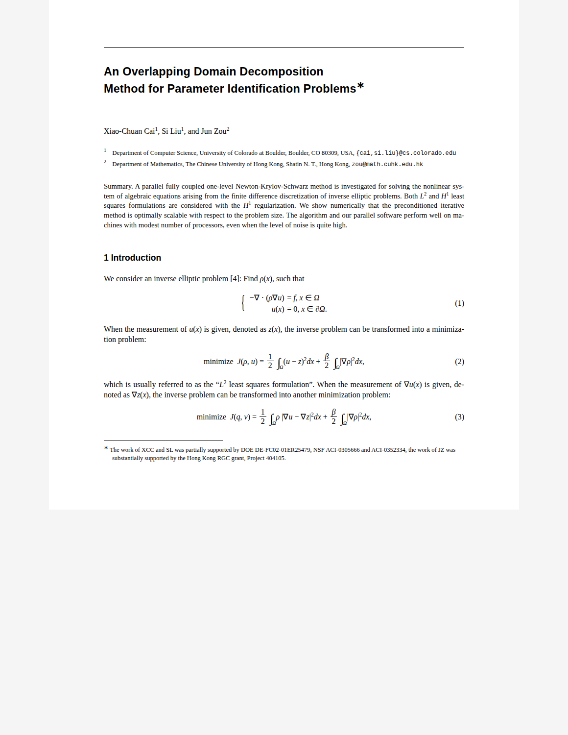An Overlapping Domain Decomposition
Method for Parameter Identification Problems∗
Xiao-Chuan Cai1, Si Liu1, and Jun Zou2
Department of Computer Science, University of Colorado at Boulder, Boulder, CO 80309, USA, {cai,si.liu}@cs.colorado.edu
Department of Mathematics, The Chinese University of Hong Kong, Shatin N. T., Hong Kong, zou@math.cuhk.edu.hk
Summary. A parallel fully coupled one-level Newton-Krylov-Schwarz method is investigated for solving the nonlinear system of algebraic equations arising from the finite difference discretization of inverse elliptic problems. Both L2 and H1 least squares formulations are considered with the H1 regularization. We show numerically that the preconditioned iterative method is optimally scalable with respect to the problem size. The algorithm and our parallel software perform well on machines with modest number of processors, even when the level of noise is quite high.
1 Introduction
We consider an inverse elliptic problem [4]: Find ρ(x), such that
{
| −∇ · ( ρ ∇ u ) | = f , x ∈ Ω |
| u ( x ) | = 0, x ∈ ∂ Ω . |
(1)
When the measurement of u(x) is given, denoted as z(x), the inverse problem can be transformed into a minimization problem:
minimize J(ρ, u) = 12 ∫Ω (u − z)2dx + β 2 ∫Ω |∇ρ|2dx, (2)
which is usually referred to as the “L2 least squares formulation”. When the measurement of ∇u(x) is given, denoted as ∇z(x), the inverse problem can be transformed into another minimization problem:
minimize J(q, v) = 12 ∫Ω ρ |∇u − ∇z|2dx + β 2 ∫Ω |∇ρ|2dx, (3)
∗ The work of XCC and SL was partially supported by DOE DE-FC02-01ER25479, NSF ACI-0305666 and ACI-0352334, the work of JZ was substantially supported by the Hong Kong RGC grant, Project 404105.